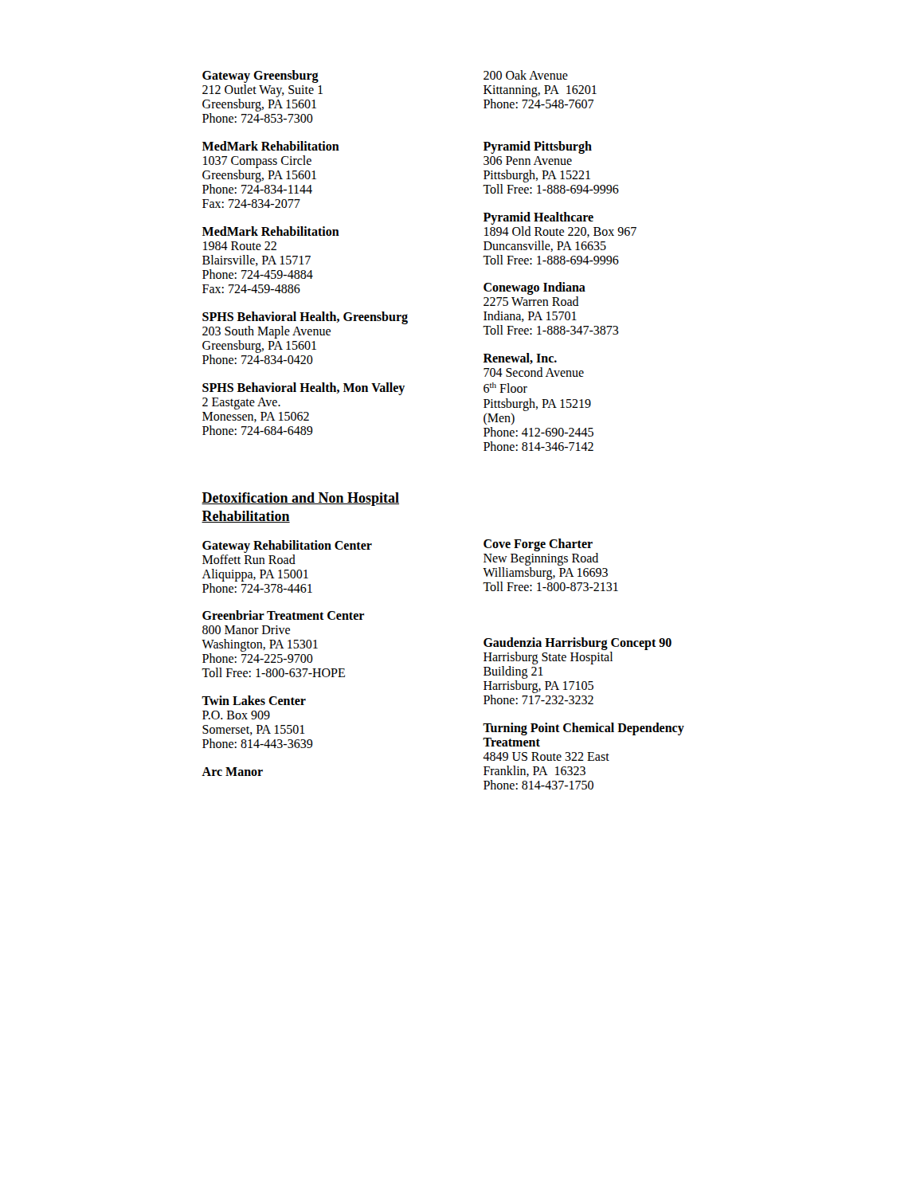Gateway Greensburg 212 Outlet Way, Suite 1 Greensburg, PA 15601 Phone: 724-853-7300
MedMark Rehabilitation 1037 Compass Circle Greensburg, PA 15601 Phone: 724-834-1144 Fax: 724-834-2077
MedMark Rehabilitation 1984 Route 22 Blairsville, PA 15717 Phone: 724-459-4884 Fax: 724-459-4886
SPHS Behavioral Health, Greensburg 203 South Maple Avenue Greensburg, PA 15601 Phone: 724-834-0420
SPHS Behavioral Health, Mon Valley 2 Eastgate Ave. Monessen, PA 15062 Phone: 724-684-6489
Detoxification and Non Hospital Rehabilitation
Gateway Rehabilitation Center Moffett Run Road Aliquippa, PA 15001 Phone: 724-378-4461
Greenbriar Treatment Center 800 Manor Drive Washington, PA 15301 Phone: 724-225-9700 Toll Free: 1-800-637-HOPE
Twin Lakes Center P.O. Box 909 Somerset, PA 15501 Phone: 814-443-3639
Arc Manor
200 Oak Avenue Kittanning, PA 16201 Phone: 724-548-7607
Pyramid Pittsburgh 306 Penn Avenue Pittsburgh, PA 15221 Toll Free: 1-888-694-9996
Pyramid Healthcare 1894 Old Route 220, Box 967 Duncansville, PA 16635 Toll Free: 1-888-694-9996
Conewago Indiana 2275 Warren Road Indiana, PA 15701 Toll Free: 1-888-347-3873
Renewal, Inc. 704 Second Avenue 6th Floor Pittsburgh, PA 15219 (Men) Phone: 412-690-2445 Phone: 814-346-7142
Cove Forge Charter New Beginnings Road Williamsburg, PA 16693 Toll Free: 1-800-873-2131
Gaudenzia Harrisburg Concept 90 Harrisburg State Hospital Building 21 Harrisburg, PA 17105 Phone: 717-232-3232
Turning Point Chemical Dependency Treatment 4849 US Route 322 East Franklin, PA 16323 Phone: 814-437-1750